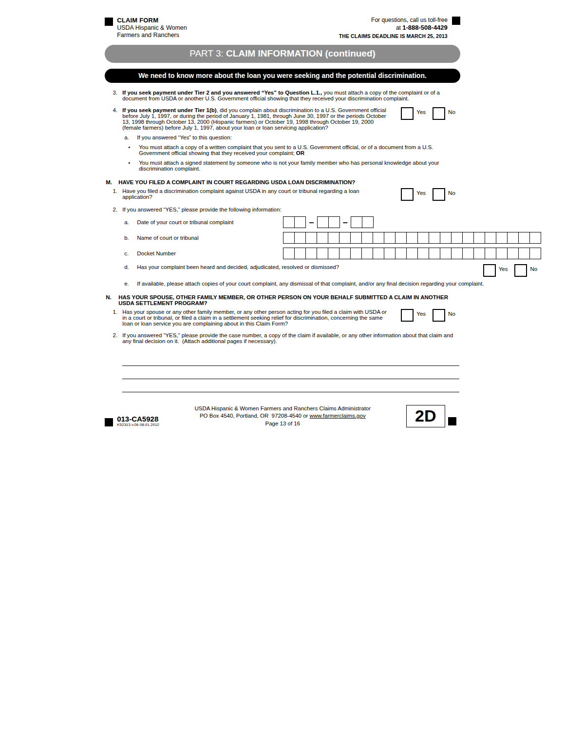CLAIM FORM
USDA Hispanic & Women
Farmers and Ranchers
For questions, call us toll-free
at 1-888-508-4429
THE CLAIMS DEADLINE IS MARCH 25, 2013
PART 3: CLAIM INFORMATION (continued)
We need to know more about the loan you were seeking and the potential discrimination.
3.
If you seek payment under Tier 2 and you answered “Yes” to Question L.1., you must attach a copy of the complaint or of a document from USDA or another U.S. Government official showing that they received your discrimination complaint.
4.
If you seek payment under Tier 1(b), did you complain about discrimination to a U.S. Government official before July 1, 1997, or during the period of January 1, 1981, through June 30, 1997 or the periods October 13, 1998 through October 13, 2000 (Hispanic farmers) or October 19, 1998 through October 19, 2000 (female farmers) before July 1, 1997, about your loan or loan servicing application?
Yes No
a.
If you answered “Yes” to this question:
•
You must attach a copy of a written complaint that you sent to a U.S. Government official, or of a document from a U.S. Government official showing that they received your complaint; OR
•
You must attach a signed statement by someone who is not your family member who has personal knowledge about your discrimination complaint.
M.
Have you filed a complaint in court regarding USDA loan discrimination?
1.
Have you filed a discrimination complaint against USDA in any court or tribunal regarding a loan application?
Yes No
2.
If you answered “YES,” please provide the following information:
a.
Date of your court or tribunal complaint
– –
b.
Name of court or tribunal
c.
Docket Number
d.
Has your complaint been heard and decided, adjudicated, resolved or dismissed?
Yes No
e.
If available, please attach copies of your court complaint, any dismissal of that complaint, and/or any final decision regarding your complaint.
N.
Has your spouse, other family member, or other person on your behalf submitted a claim in another USDA settlement program?
1.
Has your spouse or any other family member, or any other person acting for you filed a claim with USDA or in a court or tribunal, or filed a claim in a settlement seeking relief for discrimination, concerning the same loan or loan service you are complaining about in this Claim Form?
Yes No
2.
If you answered “YES,” please provide the case number, a copy of the claim if available, or any other information about that claim and any final decision on it. (Attach additional pages if necessary).
013-CA5928
K52313 v.06 08.01.2012
USDA Hispanic & Women Farmers and Ranchers Claims Administrator
PO Box 4540, Portland, OR 97208-4540 or www.farmerclaims.gov
Page 13 of 16
2D